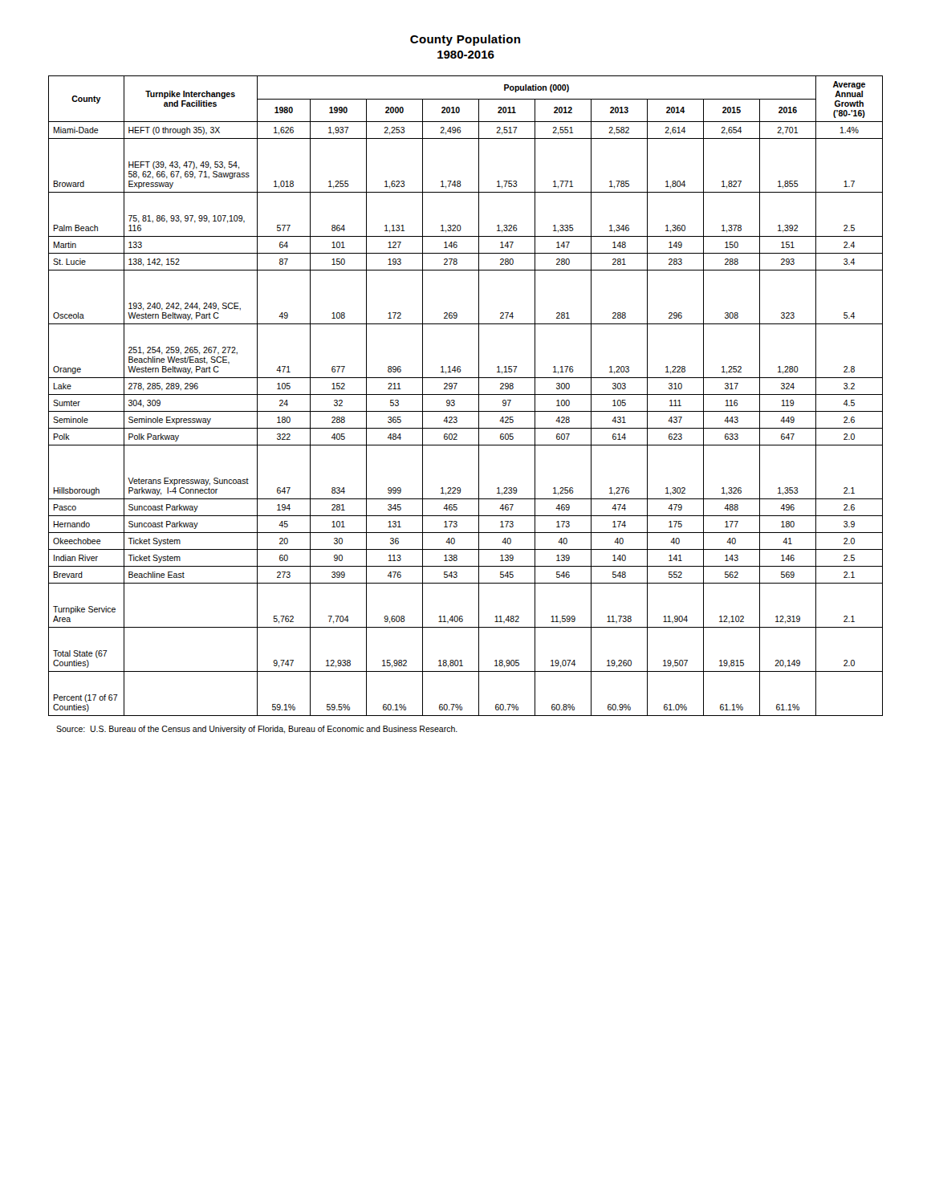County Population
1980-2016
| County | Turnpike Interchanges and Facilities | Population (000) | Average Annual Growth (’80-’16) |
| --- | --- | --- | --- |
| 1980 | 1990 | 2000 | 2010 | 2011 | 2012 | 2013 | 2014 | 2015 | 2016 |
| Miami-Dade | HEFT (0 through 35), 3X | 1,626 | 1,937 | 2,253 | 2,496 | 2,517 | 2,551 | 2,582 | 2,614 | 2,654 | 2,701 | 1.4% |
| Broward | HEFT (39, 43, 47), 49, 53, 54, 58, 62, 66, 67, 69, 71, Sawgrass Expressway | 1,018 | 1,255 | 1,623 | 1,748 | 1,753 | 1,771 | 1,785 | 1,804 | 1,827 | 1,855 | 1.7 |
| Palm Beach | 75, 81, 86, 93, 97, 99, 107,109, 116 | 577 | 864 | 1,131 | 1,320 | 1,326 | 1,335 | 1,346 | 1,360 | 1,378 | 1,392 | 2.5 |
| Martin | 133 | 64 | 101 | 127 | 146 | 147 | 147 | 148 | 149 | 150 | 151 | 2.4 |
| St. Lucie | 138, 142, 152 | 87 | 150 | 193 | 278 | 280 | 280 | 281 | 283 | 288 | 293 | 3.4 |
| Osceola | 193, 240, 242, 244, 249, SCE, Western Beltway, Part C | 49 | 108 | 172 | 269 | 274 | 281 | 288 | 296 | 308 | 323 | 5.4 |
| Orange | 251, 254, 259, 265, 267, 272, Beachline West/East, SCE, Western Beltway, Part C | 471 | 677 | 896 | 1,146 | 1,157 | 1,176 | 1,203 | 1,228 | 1,252 | 1,280 | 2.8 |
| Lake | 278, 285, 289, 296 | 105 | 152 | 211 | 297 | 298 | 300 | 303 | 310 | 317 | 324 | 3.2 |
| Sumter | 304, 309 | 24 | 32 | 53 | 93 | 97 | 100 | 105 | 111 | 116 | 119 | 4.5 |
| Seminole | Seminole Expressway | 180 | 288 | 365 | 423 | 425 | 428 | 431 | 437 | 443 | 449 | 2.6 |
| Polk | Polk Parkway | 322 | 405 | 484 | 602 | 605 | 607 | 614 | 623 | 633 | 647 | 2.0 |
| Hillsborough | Veterans Expressway, Suncoast Parkway, I-4 Connector | 647 | 834 | 999 | 1,229 | 1,239 | 1,256 | 1,276 | 1,302 | 1,326 | 1,353 | 2.1 |
| Pasco | Suncoast Parkway | 194 | 281 | 345 | 465 | 467 | 469 | 474 | 479 | 488 | 496 | 2.6 |
| Hernando | Suncoast Parkway | 45 | 101 | 131 | 173 | 173 | 173 | 174 | 175 | 177 | 180 | 3.9 |
| Okeechobee | Ticket System | 20 | 30 | 36 | 40 | 40 | 40 | 40 | 40 | 40 | 41 | 2.0 |
| Indian River | Ticket System | 60 | 90 | 113 | 138 | 139 | 139 | 140 | 141 | 143 | 146 | 2.5 |
| Brevard | Beachline East | 273 | 399 | 476 | 543 | 545 | 546 | 548 | 552 | 562 | 569 | 2.1 |
| Turnpike Service Area | | 5,762 | 7,704 | 9,608 | 11,406 | 11,482 | 11,599 | 11,738 | 11,904 | 12,102 | 12,319 | 2.1 |
| Total State (67 Counties) | | 9,747 | 12,938 | 15,982 | 18,801 | 18,905 | 19,074 | 19,260 | 19,507 | 19,815 | 20,149 | 2.0 |
| Percent (17 of 67 Counties) | | 59.1% | 59.5% | 60.1% | 60.7% | 60.7% | 60.8% | 60.9% | 61.0% | 61.1% | 61.1% | |
Source: U.S. Bureau of the Census and University of Florida, Bureau of Economic and Business Research.